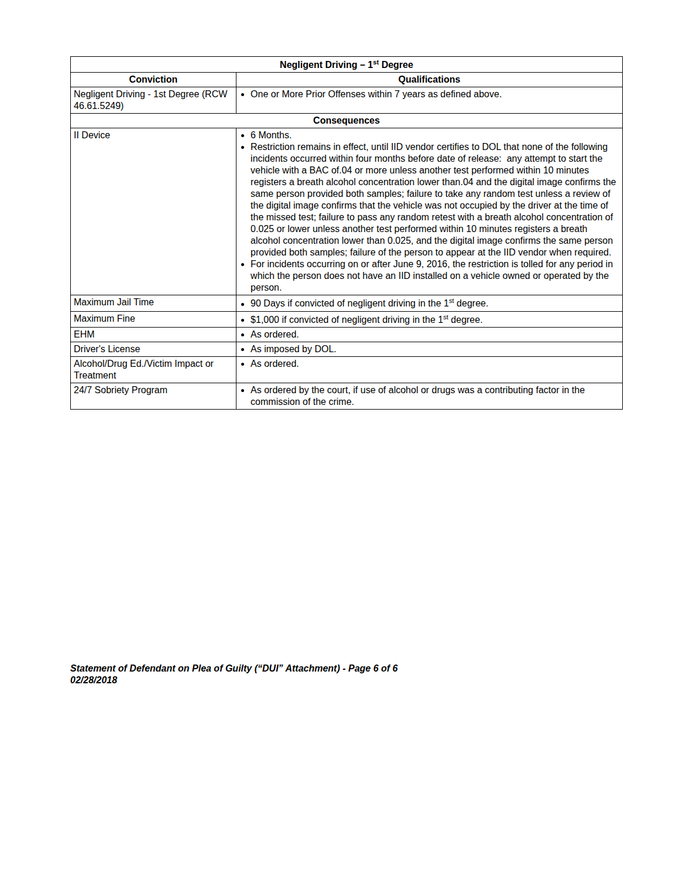| Negligent Driving – 1 st Degree |
| --- |
| Conviction | Qualifications |
| Negligent Driving - 1st Degree (RCW 46.61.5249) | One or More Prior Offenses within 7 years as defined above. |
| Consequences |
| II Device | 6 Months. Restriction remains in effect, until IID vendor certifies to DOL that none of the following incidents occurred within four months before date of release: any attempt to start the vehicle with a BAC of.04 or more unless another test performed within 10 minutes registers a breath alcohol concentration lower than.04 and the digital image confirms the same person provided both samples; failure to take any random test unless a review of the digital image confirms that the vehicle was not occupied by the driver at the time of the missed test; failure to pass any random retest with a breath alcohol concentration of 0.025 or lower unless another test performed within 10 minutes registers a breath alcohol concentration lower than 0.025, and the digital image confirms the same person provided both samples; failure of the person to appear at the IID vendor when required. For incidents occurring on or after June 9, 2016, the restriction is tolled for any period in which the person does not have an IID installed on a vehicle owned or operated by the person. |
| Maximum Jail Time | 90 Days if convicted of negligent driving in the 1 st degree. |
| Maximum Fine | $1,000 if convicted of negligent driving in the 1 st degree. |
| EHM | As ordered. |
| Driver's License | As imposed by DOL. |
| Alcohol/Drug Ed./Victim Impact or Treatment | As ordered. |
| 24/7 Sobriety Program | As ordered by the court, if use of alcohol or drugs was a contributing factor in the commission of the crime. |
Statement of Defendant on Plea of Guilty (“DUI” Attachment) - Page 6 of 6
02/28/2018